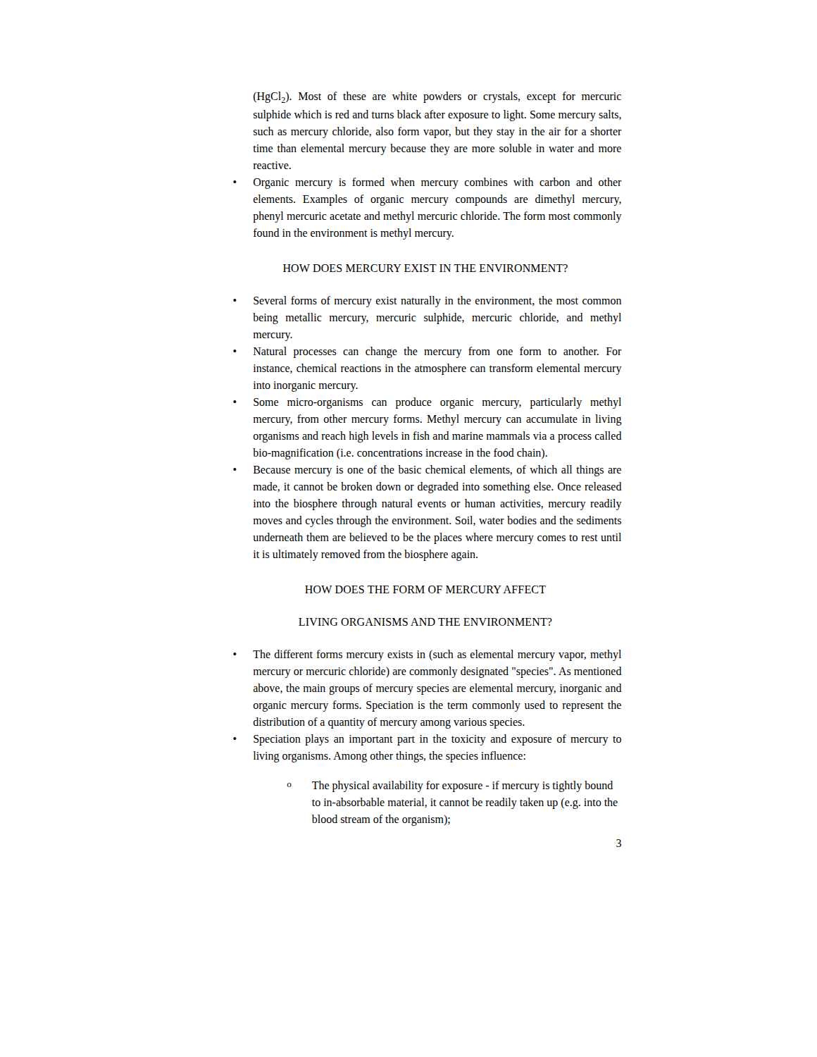(HgCl2). Most of these are white powders or crystals, except for mercuric sulphide which is red and turns black after exposure to light. Some mercury salts, such as mercury chloride, also form vapor, but they stay in the air for a shorter time than elemental mercury because they are more soluble in water and more reactive.
Organic mercury is formed when mercury combines with carbon and other elements. Examples of organic mercury compounds are dimethyl mercury, phenyl mercuric acetate and methyl mercuric chloride. The form most commonly found in the environment is methyl mercury.
HOW DOES MERCURY EXIST IN THE ENVIRONMENT?
Several forms of mercury exist naturally in the environment, the most common being metallic mercury, mercuric sulphide, mercuric chloride, and methyl mercury.
Natural processes can change the mercury from one form to another. For instance, chemical reactions in the atmosphere can transform elemental mercury into inorganic mercury.
Some micro-organisms can produce organic mercury, particularly methyl mercury, from other mercury forms. Methyl mercury can accumulate in living organisms and reach high levels in fish and marine mammals via a process called bio-magnification (i.e. concentrations increase in the food chain).
Because mercury is one of the basic chemical elements, of which all things are made, it cannot be broken down or degraded into something else. Once released into the biosphere through natural events or human activities, mercury readily moves and cycles through the environment. Soil, water bodies and the sediments underneath them are believed to be the places where mercury comes to rest until it is ultimately removed from the biosphere again.
HOW DOES THE FORM OF MERCURY AFFECT
LIVING ORGANISMS AND THE ENVIRONMENT?
The different forms mercury exists in (such as elemental mercury vapor, methyl mercury or mercuric chloride) are commonly designated "species". As mentioned above, the main groups of mercury species are elemental mercury, inorganic and organic mercury forms. Speciation is the term commonly used to represent the distribution of a quantity of mercury among various species.
Speciation plays an important part in the toxicity and exposure of mercury to living organisms. Among other things, the species influence:
The physical availability for exposure - if mercury is tightly bound to in-absorbable material, it cannot be readily taken up (e.g. into the blood stream of the organism);
3